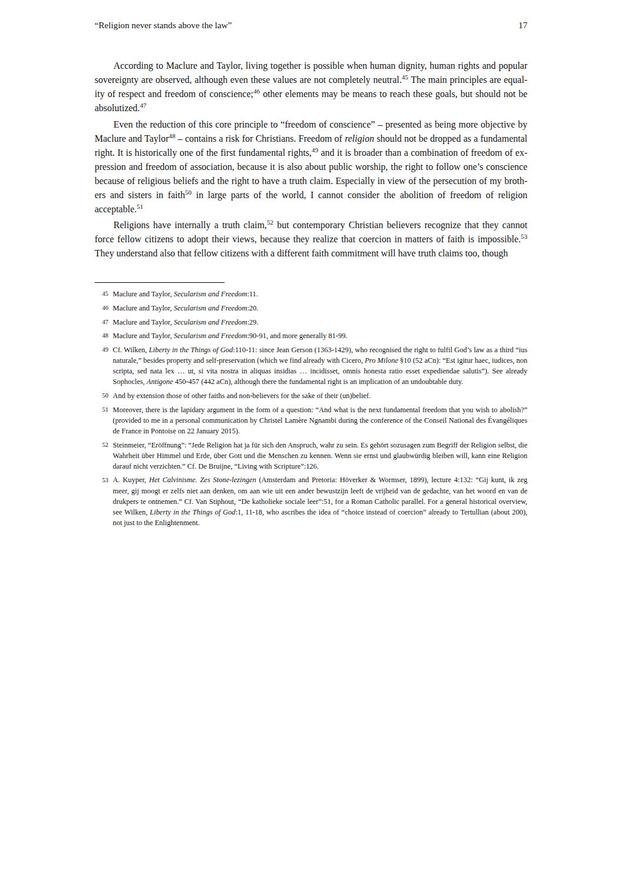“Religion never stands above the law” 17
According to Maclure and Taylor, living together is possible when human dignity, human rights and popular sovereignty are observed, although even these values are not completely neutral.45 The main principles are equality of respect and freedom of conscience;46 other elements may be means to reach these goals, but should not be absolutized.47
Even the reduction of this core principle to “freedom of conscience” – presented as being more objective by Maclure and Taylor48 – contains a risk for Christians. Freedom of religion should not be dropped as a fundamental right. It is historically one of the first fundamental rights,49 and it is broader than a combination of freedom of expression and freedom of association, because it is also about public worship, the right to follow one’s conscience because of religious beliefs and the right to have a truth claim. Especially in view of the persecution of my brothers and sisters in faith50 in large parts of the world, I cannot consider the abolition of freedom of religion acceptable.51
Religions have internally a truth claim,52 but contemporary Christian believers recognize that they cannot force fellow citizens to adopt their views, because they realize that coercion in matters of faith is impossible.53 They understand also that fellow citizens with a different faith commitment will have truth claims too, though
45 Maclure and Taylor, Secularism and Freedom:11.
46 Maclure and Taylor, Secularism and Freedom:20.
47 Maclure and Taylor, Secularism and Freedom:29.
48 Maclure and Taylor, Secularism and Freedom:90-91, and more generally 81-99.
49 Cf. Wilken, Liberty in the Things of God:110-11: since Jean Gerson (1363-1429), who recognised the right to fulfil God’s law as a third “ius naturale,” besides property and self-preservation (which we find already with Cicero, Pro Milone §10 (52 aCn): “Est igitur haec, iudices, non scripta, sed nata lex … ut, si vita nostra in aliquas insidias … incidisset, omnis honesta ratio esset expediendae salutis”). See already Sophocles, Antigone 450-457 (442 aCn), although there the fundamental right is an implication of an undoubtable duty.
50 And by extension those of other faiths and non-believers for the sake of their (un)belief.
51 Moreover, there is the lapidary argument in the form of a question: “And what is the next fundamental freedom that you wish to abolish?” (provided to me in a personal communication by Christel Lamère Ngnambi during the conference of the Conseil National des Évangéliques de France in Pontoise on 22 January 2015).
52 Steinmeier, “Eröffnung”: “Jede Religion hat ja für sich den Anspruch, wahr zu sein. Es gehört sozusagen zum Begriff der Religion selbst, die Wahrheit über Himmel und Erde, über Gott und die Menschen zu kennen. Wenn sie ernst und glaubwürdig bleiben will, kann eine Religion darauf nicht verzichten.” Cf. De Bruijne, “Living with Scripture”:126.
53 A. Kuyper, Het Calvinisme. Zes Stone-lezingen (Amsterdam and Pretoria: Höverker & Wormser, 1899), lecture 4:132: “Gij kunt, ik zeg meer, gij moogt er zelfs niet aan denken, om aan wie uit een ander bewustzijn leeft de vrijheid van de gedachte, van het woord en van de drukpers te ontnemen.” Cf. Van Stiphout, “De katholieke sociale leer”:51, for a Roman Catholic parallel. For a general historical overview, see Wilken, Liberty in the Things of God:1, 11-18, who ascribes the idea of “choice instead of coercion” already to Tertullian (about 200), not just to the Enlightenment.